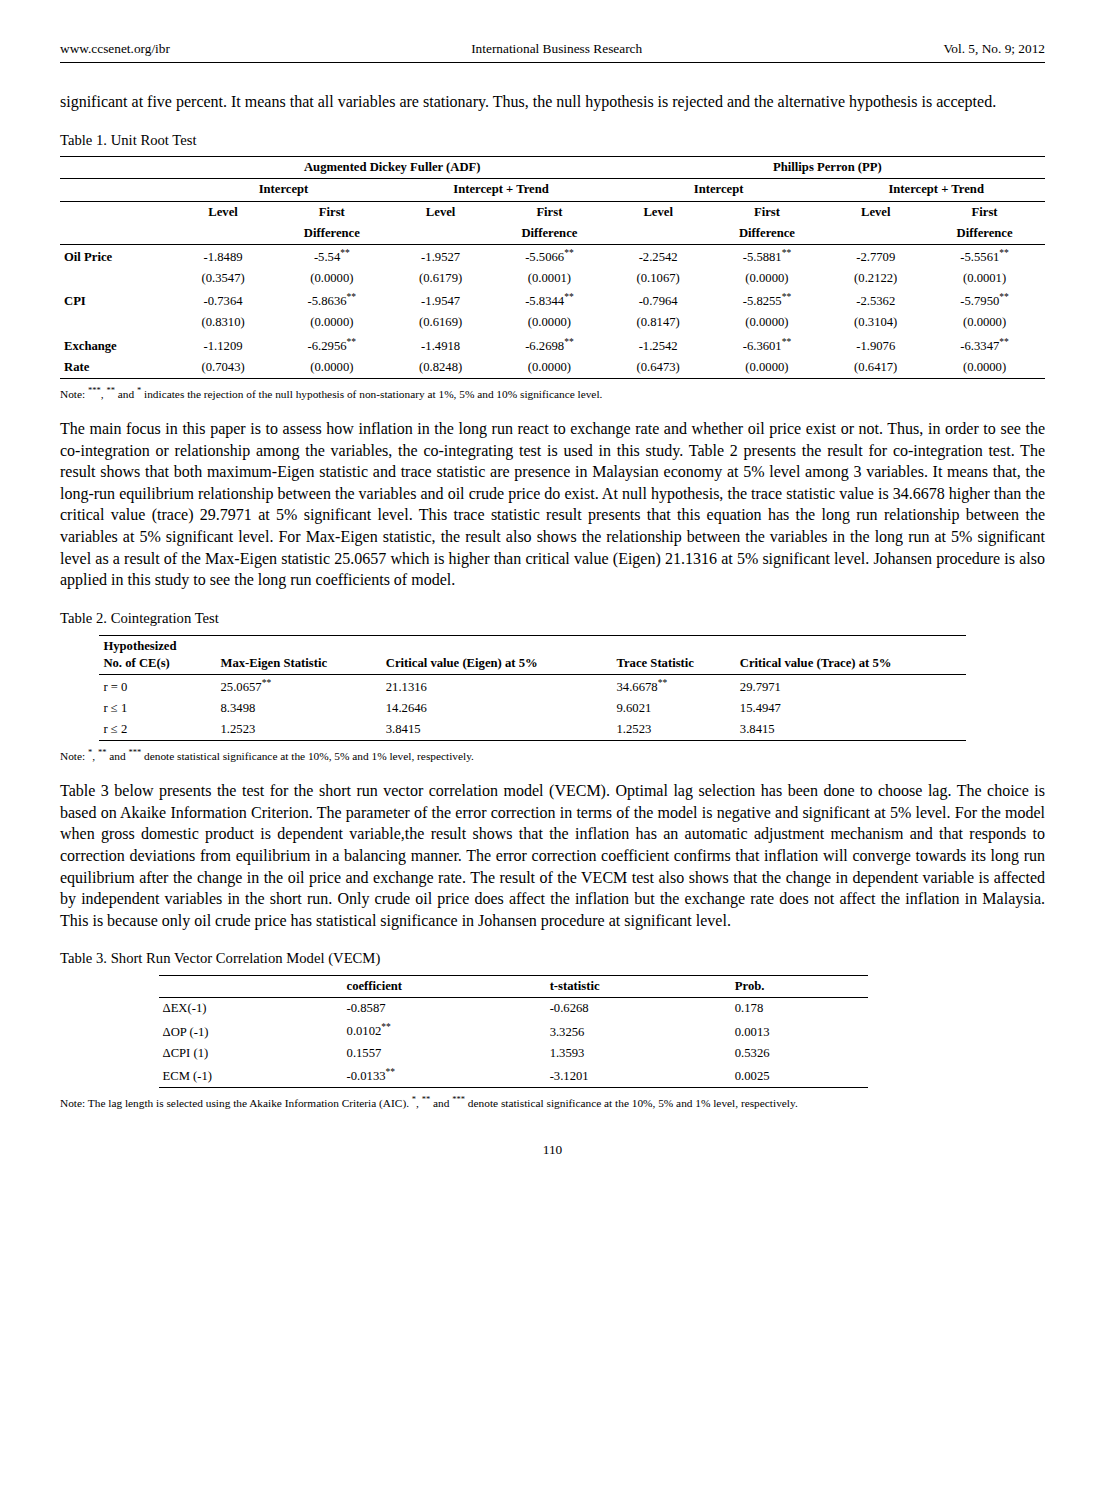www.ccsenet.org/ibr
International Business Research
Vol. 5, No. 9; 2012
significant at five percent. It means that all variables are stationary. Thus, the null hypothesis is rejected and the alternative hypothesis is accepted.
Table 1. Unit Root Test
| | Augmented Dickey Fuller (ADF) | Phillips Perron (PP) |
| | Intercept | Intercept + Trend | Intercept | Intercept + Trend |
| | Level | First | Level | First | Level | First | Level | First |
| | | Difference | | Difference | | Difference | | Difference |
| Oil Price | -1.8489 | -5.54 ** | -1.9527 | -5.5066 ** | -2.2542 | -5.5881 ** | -2.7709 | -5.5561 ** |
| | (0.3547) | (0.0000) | (0.6179) | (0.0001) | (0.1067) | (0.0000) | (0.2122) | (0.0001) |
| CPI | -0.7364 | -5.8636 ** | -1.9547 | -5.8344 ** | -0.7964 | -5.8255 ** | -2.5362 | -5.7950 ** |
| | (0.8310) | (0.0000) | (0.6169) | (0.0000) | (0.8147) | (0.0000) | (0.3104) | (0.0000) |
| Exchange | -1.1209 | -6.2956 ** | -1.4918 | -6.2698 ** | -1.2542 | -6.3601 ** | -1.9076 | -6.3347 ** |
| Rate | (0.7043) | (0.0000) | (0.8248) | (0.0000) | (0.6473) | (0.0000) | (0.6417) | (0.0000) |
Note: ***, ** and * indicates the rejection of the null hypothesis of non-stationary at 1%, 5% and 10% significance level.
The main focus in this paper is to assess how inflation in the long run react to exchange rate and whether oil price exist or not. Thus, in order to see the co-integration or relationship among the variables, the co-integrating test is used in this study. Table 2 presents the result for co-integration test. The result shows that both maximum-Eigen statistic and trace statistic are presence in Malaysian economy at 5% level among 3 variables. It means that, the long-run equilibrium relationship between the variables and oil crude price do exist. At null hypothesis, the trace statistic value is 34.6678 higher than the critical value (trace) 29.7971 at 5% significant level. This trace statistic result presents that this equation has the long run relationship between the variables at 5% significant level. For Max-Eigen statistic, the result also shows the relationship between the variables in the long run at 5% significant level as a result of the Max-Eigen statistic 25.0657 which is higher than critical value (Eigen) 21.1316 at 5% significant level. Johansen procedure is also applied in this study to see the long run coefficients of model.
Table 2. Cointegration Test
| Hypothesized No. of CE(s) | Max-Eigen Statistic | Critical value (Eigen) at 5% | Trace Statistic | Critical value (Trace) at 5% |
| --- | --- | --- | --- | --- |
| r = 0 | 25.0657 ** | 21.1316 | 34.6678 ** | 29.7971 |
| r ≤ 1 | 8.3498 | 14.2646 | 9.6021 | 15.4947 |
| r ≤ 2 | 1.2523 | 3.8415 | 1.2523 | 3.8415 |
Note: *, ** and *** denote statistical significance at the 10%, 5% and 1% level, respectively.
Table 3 below presents the test for the short run vector correlation model (VECM). Optimal lag selection has been done to choose lag. The choice is based on Akaike Information Criterion. The parameter of the error correction in terms of the model is negative and significant at 5% level. For the model when gross domestic product is dependent variable,the result shows that the inflation has an automatic adjustment mechanism and that responds to correction deviations from equilibrium in a balancing manner. The error correction coefficient confirms that inflation will converge towards its long run equilibrium after the change in the oil price and exchange rate. The result of the VECM test also shows that the change in dependent variable is affected by independent variables in the short run. Only crude oil price does affect the inflation but the exchange rate does not affect the inflation in Malaysia. This is because only oil crude price has statistical significance in Johansen procedure at significant level.
Table 3. Short Run Vector Correlation Model (VECM)
| | coefficient | t-statistic | Prob. |
| --- | --- | --- | --- |
| ΔEX(-1) | -0.8587 | -0.6268 | 0.178 |
| ΔOP (-1) | 0.0102 ** | 3.3256 | 0.0013 |
| ΔCPI (1) | 0.1557 | 1.3593 | 0.5326 |
| ECM (-1) | -0.0133 ** | -3.1201 | 0.0025 |
Note: The lag length is selected using the Akaike Information Criteria (AIC). *, ** and *** denote statistical significance at the 10%, 5% and 1% level, respectively.
110